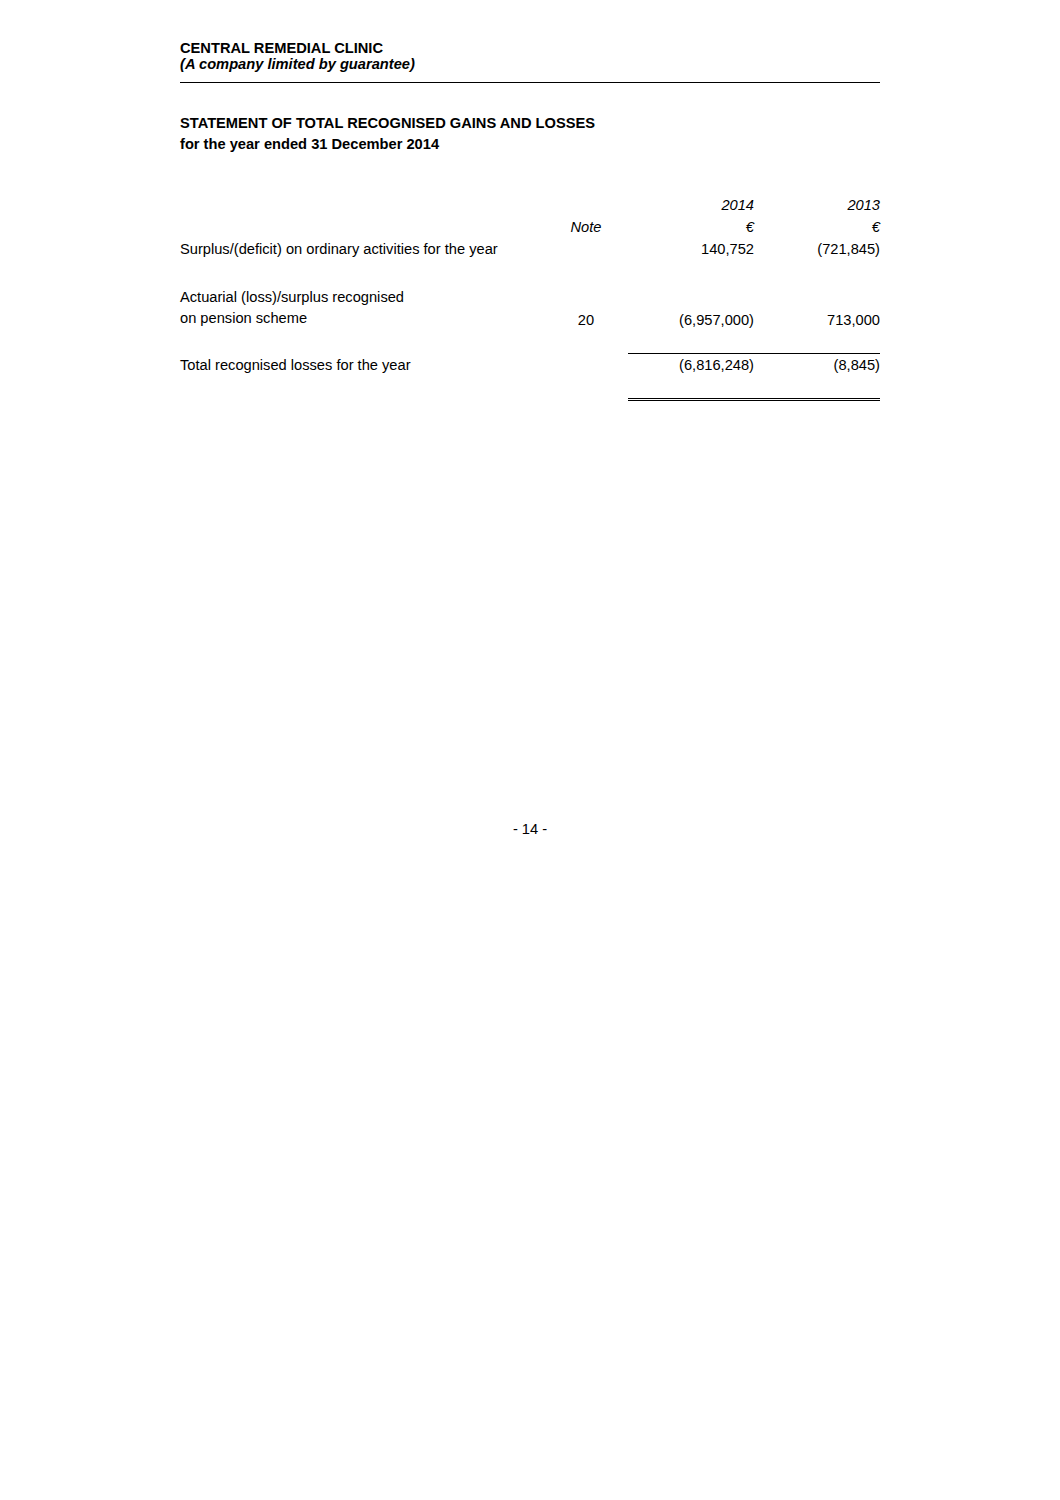CENTRAL REMEDIAL CLINIC
(A company limited by guarantee)
STATEMENT OF TOTAL RECOGNISED GAINS AND LOSSES
for the year ended 31 December 2014
| | | 2014 | 2013 |
| | Note | € | € |
| Surplus/(deficit) on ordinary activities for the year | | 140,752 | (721,845) |
| Actuarial (loss)/surplus recognised on pension scheme | 20 | (6,957,000) | 713,000 |
| Total recognised losses for the year | | (6,816,248) | (8,845) |
- 14 -